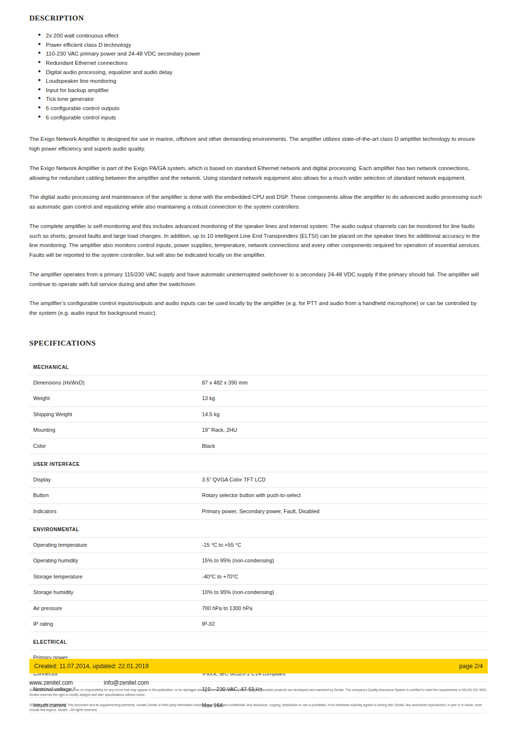DESCRIPTION
2x 200 watt continuous effect
Power efficient class D technology
110-230 VAC primary power and 24-48 VDC secondary power
Redundant Ethernet connections
Digital audio processing, equalizer and audio delay
Loudspeaker line monitoring
Input for backup amplifier
Tick tone generator
6 configurable control outputs
6 configurable control inputs
The Exigo Network Amplifier is designed for use in marine, offshore and other demanding environments. The amplifier utilizes state-of-the-art class D amplifier technology to ensure high power efficiency and superb audio quality.
The Exigo Network Amplifier is part of the Exigo PA/GA system, which is based on standard Ethernet network and digital processing. Each amplifier has two network connections, allowing for redundant cabling between the amplifier and the network. Using standard network equipment also allows for a much wider selection of standard network equipment.
The digital audio processing and maintenance of the amplifier is done with the embedded CPU and DSP. These components allow the amplifier to do advanced audio processing such as automatic gain control and equalizing while also maintaining a robust connection to the system controllers.
The complete amplifier is self-monitoring and this includes advanced monitoring of the speaker lines and internal system. The audio output channels can be monitored for line faults such as shorts, ground faults and large load changes. In addition, up to 10 intelligent Line End Transponders (ELTSI) can be placed on the speaker lines for additional accuracy in the line monitoring. The amplifier also monitors control inputs, power supplies, temperature, network connections and every other components required for operation of essential services. Faults will be reported to the system controller, but will also be indicated locally on the amplifier.
The amplifier operates from a primary 115/230 VAC supply and have automatic uninterrupted switchover to a secondary 24-48 VDC supply if the primary should fail. The amplifier will continue to operate with full service during and after the switchover.
The amplifier’s configurable control inputs/outputs and audio inputs can be used locally by the amplifier (e.g. for PTT and audio from a handheld microphone) or can be controlled by the system (e.g. audio input for background music).
SPECIFICATIONS
| MECHANICAL |
| Dimensions (HxWxD) | 87 x 482 x 390 mm |
| Weight | 13 kg |
| Shipping Weight | 14.5 kg |
| Mounting | 19” Rack, 2HU |
| Color | Black |
| USER INTERFACE |
| Display | 3.5” QVGA Color TFT LCD |
| Button | Rotary selector button with push-to-select |
| Indicators | Primary power, Secondary power, Fault, Disabled |
| ENVIRONMENTAL |
| Operating temperature | -15 °C to +55 °C |
| Operating humidity | 15% to 95% (non-condensing) |
| Storage temperature | -40°C to +70°C |
| Storage humidity | 10% to 95% (non-condensing) |
| Air pressure | 700 hPa to 1300 hPa |
| IP rating | IP-32 |
| ELECTRICAL |
| Primary power | |
| Connector | V-lock, IEC 60320-1 C14 compliant |
| Nominal voltage * | 110 – 230 VAC, 47-63 Hz |
| Inrush current | Max 16A |
Created: 11.07.2014, updated: 22.01.2019 page 2/4
www.zenitel.com info@zenitel.com
Zenitel and its subsidiaries assume no responsibility for any errors that may appear in this publication, or for damages arising from the information therein. Vingtor-Stentofon products are developed and marketed by Zenitel. The company’s Quality Assurance System is certified to meet the requirements in NS-EN ISO 9001. Zenitel reserves the right to modify designs and alter specifications without notice.
ZENITEL PROPRIETARY. This document and its supplementing elements, contain Zenitel or third party information which is proprietary and confidential. Any disclosure, copying, distribution or use is prohibited, if not otherwise explicitly agreed in writing with Zenitel. Any authorized reproduction, in part or in whole, must include this legend. Zenitel – All rights reserved.